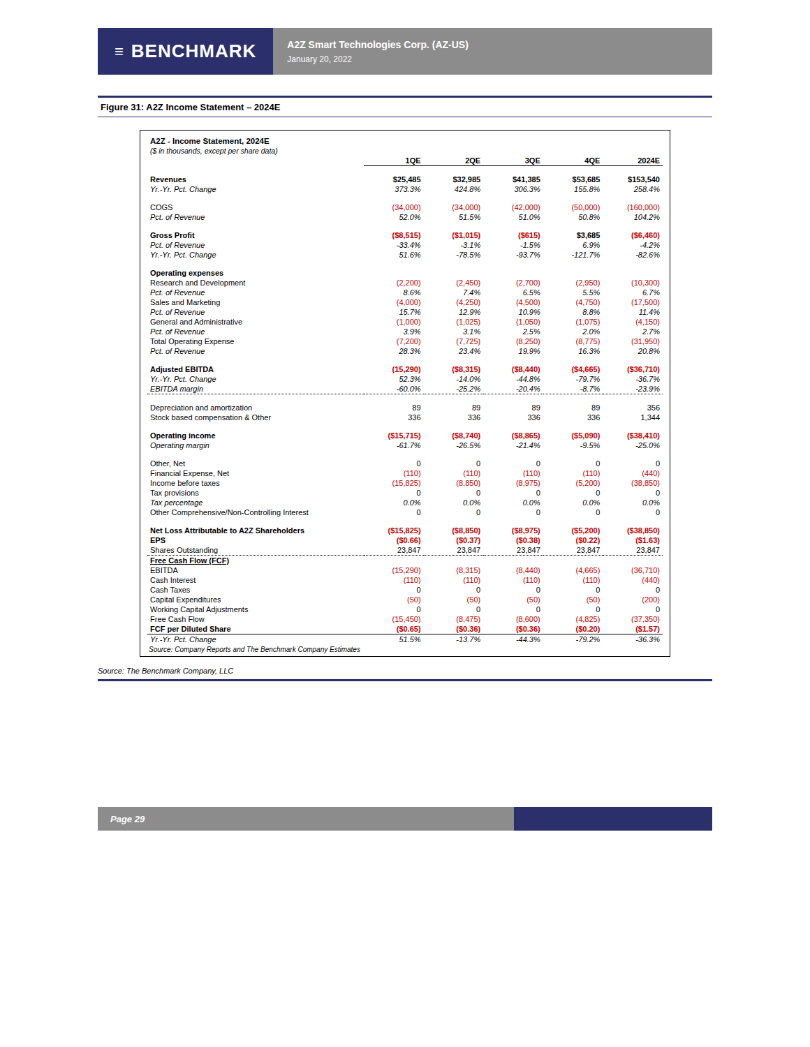≡BENCHMARK
A2Z Smart Technologies Corp. (AZ-US)
January 20, 2022
Figure 31: A2Z Income Statement – 2024E
| A2Z - Income Statement, 2024E |
| ($ in thousands, except per share data) |
| | 1QE | 2QE | 3QE | 4QE | 2024E |
| Revenues | $25,485 | $32,985 | $41,385 | $53,685 | $153,540 |
| Yr.-Yr. Pct. Change | 373.3% | 424.8% | 306.3% | 155.8% | 258.4% |
| COGS | (34,000) | (34,000) | (42,000) | (50,000) | (160,000) |
| Pct. of Revenue | 52.0% | 51.5% | 51.0% | 50.8% | 104.2% |
| Gross Profit | ($8,515) | ($1,015) | ($615) | $3,685 | ($6,460) |
| Pct. of Revenue | -33.4% | -3.1% | -1.5% | 6.9% | -4.2% |
| Yr.-Yr. Pct. Change | 51.6% | -78.5% | -93.7% | -121.7% | -82.6% |
| Operating expenses | |
| Research and Development | (2,200) | (2,450) | (2,700) | (2,950) | (10,300) |
| Pct. of Revenue | 8.6% | 7.4% | 6.5% | 5.5% | 6.7% |
| Sales and Marketing | (4,000) | (4,250) | (4,500) | (4,750) | (17,500) |
| Pct. of Revenue | 15.7% | 12.9% | 10.9% | 8.8% | 11.4% |
| General and Administrative | (1,000) | (1,025) | (1,050) | (1,075) | (4,150) |
| Pct. of Revenue | 3.9% | 3.1% | 2.5% | 2.0% | 2.7% |
| Total Operating Expense | (7,200) | (7,725) | (8,250) | (8,775) | (31,950) |
| Pct. of Revenue | 28.3% | 23.4% | 19.9% | 16.3% | 20.8% |
| Adjusted EBITDA | (15,290) | ($8,315) | ($8,440) | ($4,665) | ($36,710) |
| Yr.-Yr. Pct. Change | 52.3% | -14.0% | -44.8% | -79.7% | -36.7% |
| EBITDA margin | -60.0% | -25.2% | -20.4% | -8.7% | -23.9% |
| Depreciation and amortization | 89 | 89 | 89 | 89 | 356 |
| Stock based compensation & Other | 336 | 336 | 336 | 336 | 1,344 |
| Operating income | ($15,715) | ($8,740) | ($8,865) | ($5,090) | ($38,410) |
| Operating margin | -61.7% | -26.5% | -21.4% | -9.5% | -25.0% |
| Other, Net | 0 | 0 | 0 | 0 | 0 |
| Financial Expense, Net | (110) | (110) | (110) | (110) | (440) |
| Income before taxes | (15,825) | (8,850) | (8,975) | (5,200) | (38,850) |
| Tax provisions | 0 | 0 | 0 | 0 | 0 |
| Tax percentage | 0.0% | 0.0% | 0.0% | 0.0% | 0.0% |
| Other Comprehensive/Non-Controlling Interest | 0 | 0 | 0 | 0 | 0 |
| Net Loss Attributable to A2Z Shareholders | ($15,825) | ($8,850) | ($8,975) | ($5,200) | ($38,850) |
| EPS | ($0.66) | ($0.37) | ($0.38) | ($0.22) | ($1.63) |
| Shares Outstanding | 23,847 | 23,847 | 23,847 | 23,847 | 23,847 |
| Free Cash Flow (FCF) | |
| EBITDA | (15,290) | (8,315) | (8,440) | (4,665) | (36,710) |
| Cash Interest | (110) | (110) | (110) | (110) | (440) |
| Cash Taxes | 0 | 0 | 0 | 0 | 0 |
| Capital Expenditures | (50) | (50) | (50) | (50) | (200) |
| Working Capital Adjustments | 0 | 0 | 0 | 0 | 0 |
| Free Cash Flow | (15,450) | (8,475) | (8,600) | (4,825) | (37,350) |
| FCF per Diluted Share | ($0.65) | ($0.36) | ($0.36) | ($0.20) | ($1.57) |
| Yr.-Yr. Pct. Change | 51.5% | -13.7% | -44.3% | -79.2% | -36.3% |
Source: Company Reports and The Benchmark Company Estimates
Source: The Benchmark Company, LLC
Page 29